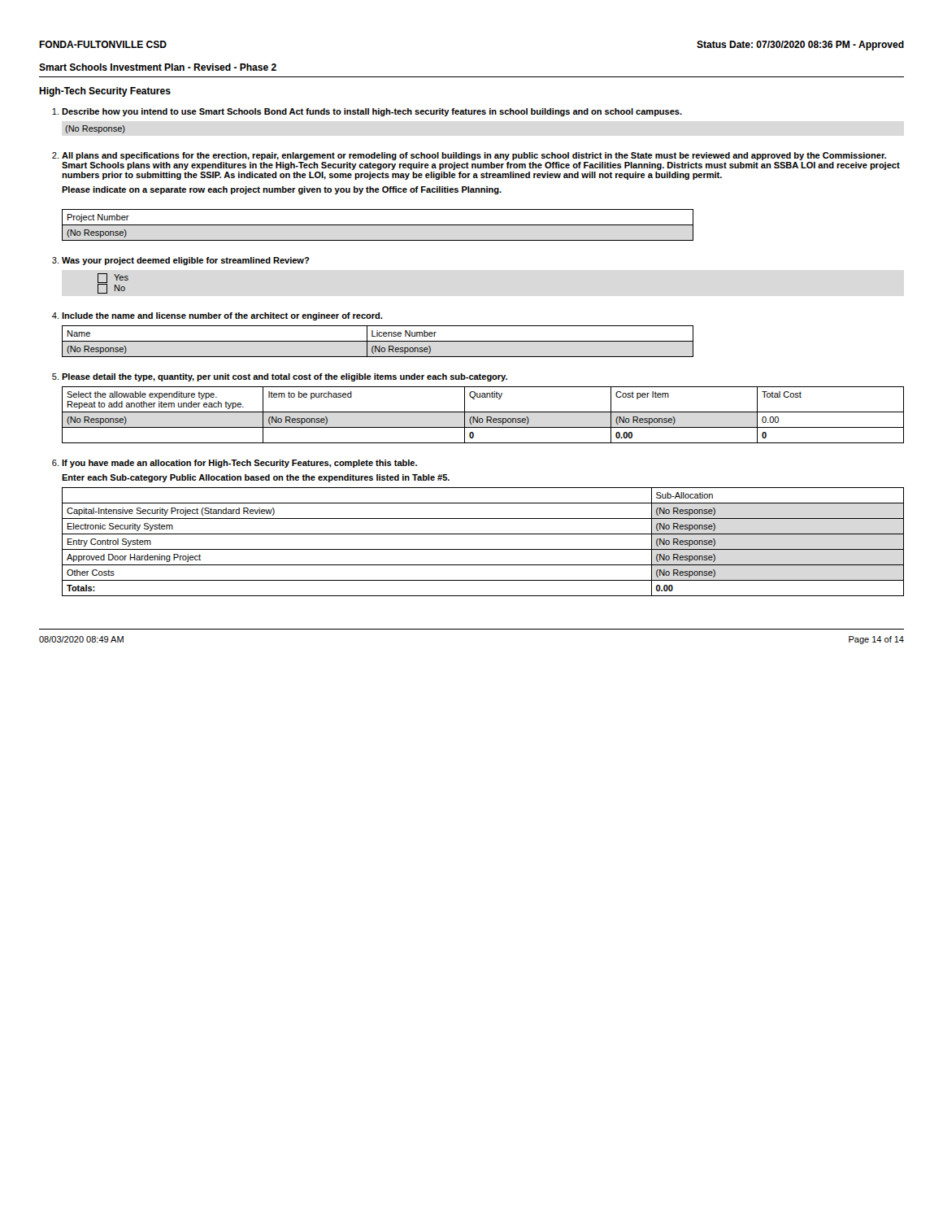FONDA-FULTONVILLE CSD
Status Date: 07/30/2020 08:36 PM - Approved
Smart Schools Investment Plan - Revised - Phase 2
High-Tech Security Features
Describe how you intend to use Smart Schools Bond Act funds to install high-tech security features in school buildings and on school campuses.
(No Response)
All plans and specifications for the erection, repair, enlargement or remodeling of school buildings in any public school district in the State must be reviewed and approved by the Commissioner. Smart Schools plans with any expenditures in the High-Tech Security category require a project number from the Office of Facilities Planning. Districts must submit an SSBA LOI and receive project numbers prior to submitting the SSIP. As indicated on the LOI, some projects may be eligible for a streamlined review and will not require a building permit.
Please indicate on a separate row each project number given to you by the Office of Facilities Planning.
| Project Number |
| --- |
| (No Response) |
Was your project deemed eligible for streamlined Review?
Yes
No
Include the name and license number of the architect or engineer of record.
| Name | License Number |
| --- | --- |
| (No Response) | (No Response) |
Please detail the type, quantity, per unit cost and total cost of the eligible items under each sub-category.
| Select the allowable expenditure type. Repeat to add another item under each type. | Item to be purchased | Quantity | Cost per Item | Total Cost |
| --- | --- | --- | --- | --- |
| (No Response) | (No Response) | (No Response) | (No Response) | 0.00 |
| | | 0 | 0.00 | 0 |
If you have made an allocation for High-Tech Security Features, complete this table.
Enter each Sub-category Public Allocation based on the the expenditures listed in Table #5.
| | Sub-Allocation |
| --- | --- |
| Capital-Intensive Security Project (Standard Review) | (No Response) |
| Electronic Security System | (No Response) |
| Entry Control System | (No Response) |
| Approved Door Hardening Project | (No Response) |
| Other Costs | (No Response) |
| Totals: | 0.00 |
08/03/2020 08:49 AM
Page 14 of 14